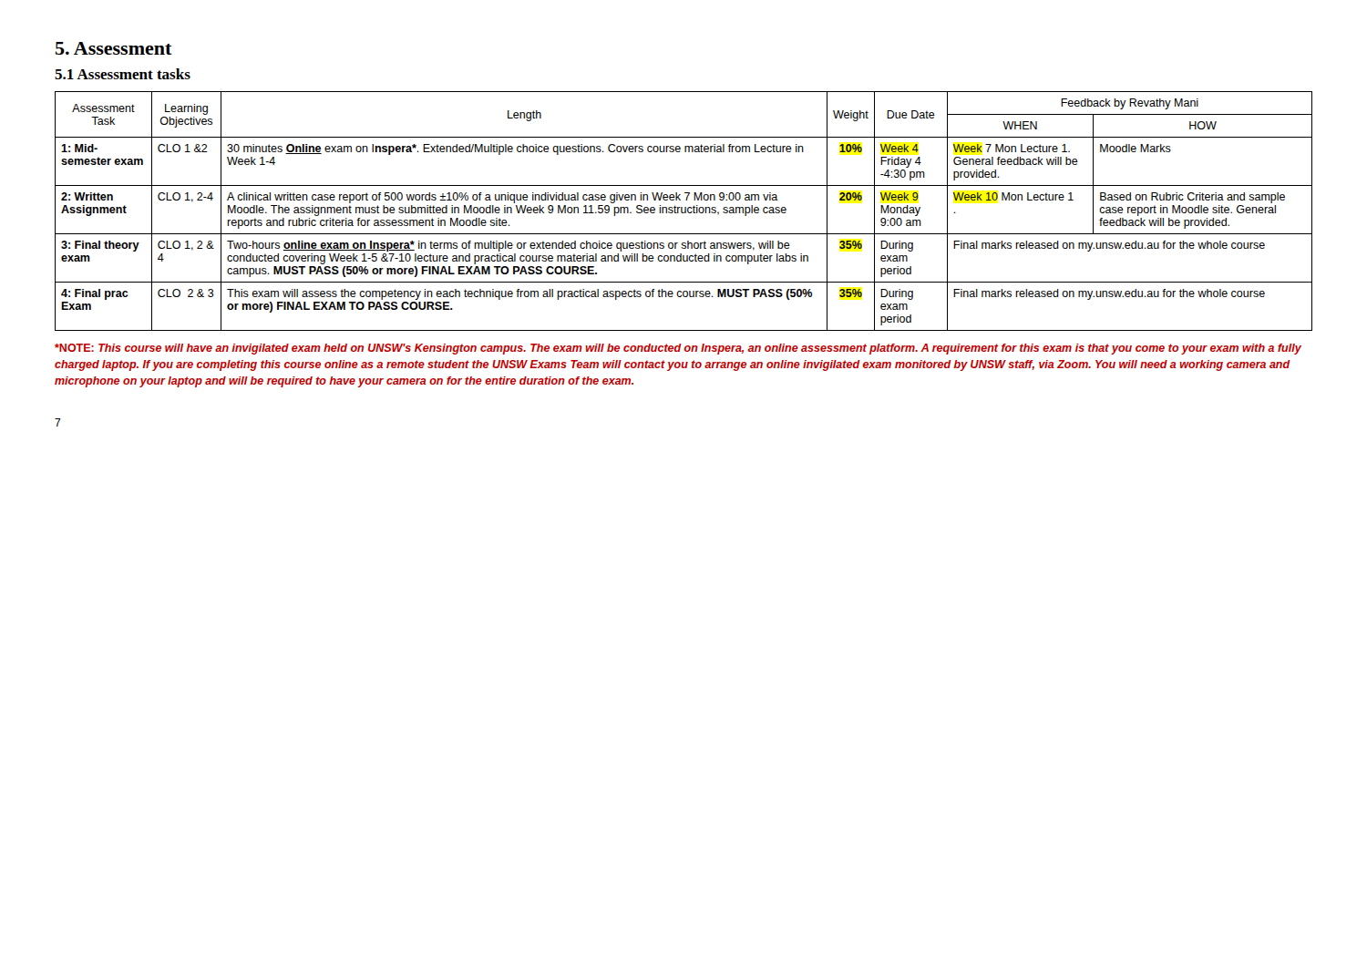5. Assessment
5.1 Assessment tasks
| Assessment Task | Learning Objectives | Length | Weight | Due Date | Feedback by Revathy Mani |
| --- | --- | --- | --- | --- | --- |
| WHEN | HOW |
| 1: Mid-semester exam | CLO 1 &2 | 30 minutes Online exam on I nspera* . Extended/Multiple choice questions. Covers course material from Lecture in Week 1-4 | 10% | Week 4 Friday 4 -4:30 pm | Week 7 Mon Lecture 1. General feedback will be provided. | Moodle Marks |
| 2: Written Assignment | CLO 1, 2-4 | A clinical written case report of 500 words ±10% of a unique individual case given in Week 7 Mon 9:00 am via Moodle. The assignment must be submitted in Moodle in Week 9 Mon 11.59 pm. See instructions, sample case reports and rubric criteria for assessment in Moodle site. | 20% | Week 9 Monday 9:00 am | Week 10 Mon Lecture 1 . | Based on Rubric Criteria and sample case report in Moodle site. General feedback will be provided. |
| 3: Final theory exam | CLO 1, 2 & 4 | Two-hours online exam on Inspera* in terms of multiple or extended choice questions or short answers, will be conducted covering Week 1-5 &7-10 lecture and practical course material and will be conducted in computer labs in campus. MUST PASS (50% or more) FINAL EXAM TO PASS COURSE. | 35% | During exam period | Final marks released on my.unsw.edu.au for the whole course |
| 4: Final prac Exam | CLO 2 & 3 | This exam will assess the competency in each technique from all practical aspects of the course. MUST PASS (50% or more) FINAL EXAM TO PASS COURSE. | 35% | During exam period | Final marks released on my.unsw.edu.au for the whole course |
*NOTE: This course will have an invigilated exam held on UNSW's Kensington campus. The exam will be conducted on Inspera, an online assessment platform. A requirement for this exam is that you come to your exam with a fully charged laptop. If you are completing this course online as a remote student the UNSW Exams Team will contact you to arrange an online invigilated exam monitored by UNSW staff, via Zoom. You will need a working camera and microphone on your laptop and will be required to have your camera on for the entire duration of the exam.
7